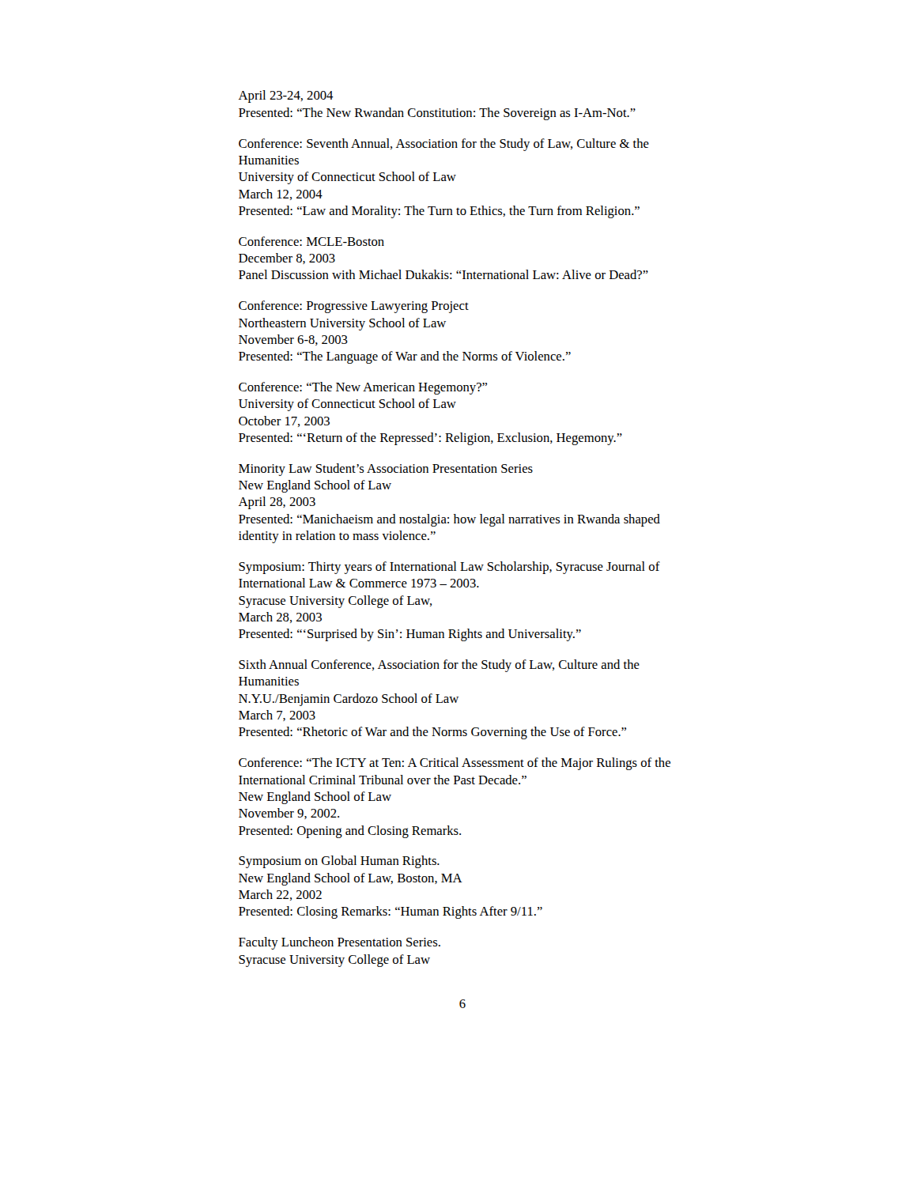April 23-24, 2004
Presented: “The New Rwandan Constitution: The Sovereign as I-Am-Not.”
Conference: Seventh Annual, Association for the Study of Law, Culture & the Humanities
University of Connecticut School of Law
March 12, 2004
Presented: “Law and Morality: The Turn to Ethics, the Turn from Religion.”
Conference: MCLE-Boston
December 8, 2003
Panel Discussion with Michael Dukakis: “International Law: Alive or Dead?”
Conference: Progressive Lawyering Project
Northeastern University School of Law
November 6-8, 2003
Presented: “The Language of War and the Norms of Violence.”
Conference: “The New American Hegemony?”
University of Connecticut School of Law
October 17, 2003
Presented: “‘Return of the Repressed’: Religion, Exclusion, Hegemony.”
Minority Law Student’s Association Presentation Series
New England School of Law
April 28, 2003
Presented: “Manichaeism and nostalgia: how legal narratives in Rwanda shaped identity in relation to mass violence.”
Symposium: Thirty years of International Law Scholarship, Syracuse Journal of International Law & Commerce 1973 – 2003.
Syracuse University College of Law,
March 28, 2003
Presented: “‘Surprised by Sin’: Human Rights and Universality.”
Sixth Annual Conference, Association for the Study of Law, Culture and the Humanities
N.Y.U./Benjamin Cardozo School of Law
March 7, 2003
Presented: “Rhetoric of War and the Norms Governing the Use of Force.”
Conference: “The ICTY at Ten: A Critical Assessment of the Major Rulings of the International Criminal Tribunal over the Past Decade.”
New England School of Law
November 9, 2002.
Presented: Opening and Closing Remarks.
Symposium on Global Human Rights.
New England School of Law, Boston, MA
March 22, 2002
Presented: Closing Remarks: “Human Rights After 9/11.”
Faculty Luncheon Presentation Series.
Syracuse University College of Law
6